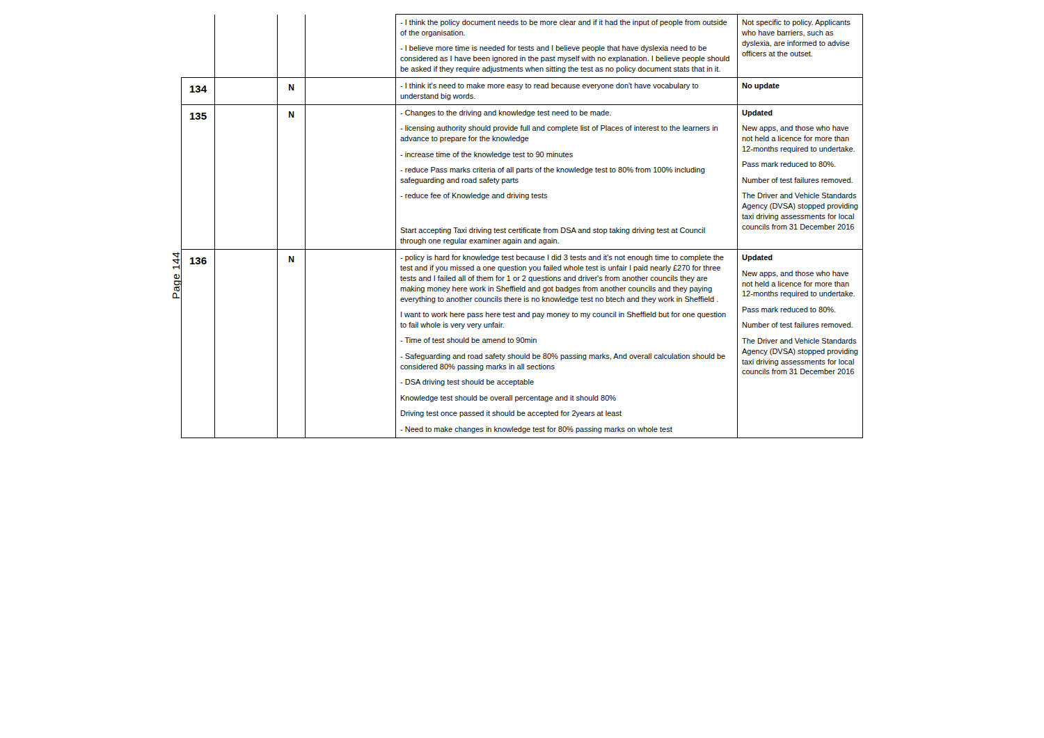Page 144
| | | | | - I think the policy document needs to be more clear and if it had the input of people from outside of the organisation. - I believe more time is needed for tests and I believe people that have dyslexia need to be considered as I have been ignored in the past myself with no explanation. I believe people should be asked if they require adjustments when sitting the test as no policy document stats that in it. | Not specific to policy. Applicants who have barriers, such as dyslexia, are informed to advise officers at the outset. |
| 134 | | N | | - I think it's need to make more easy to read because everyone don't have vocabulary to understand big words. | No update |
| 135 | | N | | - Changes to the driving and knowledge test need to be made. - licensing authority should provide full and complete list of Places of interest to the learners in advance to prepare for the knowledge - increase time of the knowledge test to 90 minutes - reduce Pass marks criteria of all parts of the knowledge test to 80% from 100% including safeguarding and road safety parts - reduce fee of Knowledge and driving tests Start accepting Taxi driving test certificate from DSA and stop taking driving test at Council through one regular examiner again and again. | Updated New apps, and those who have not held a licence for more than 12-months required to undertake. Pass mark reduced to 80%. Number of test failures removed. The Driver and Vehicle Standards Agency (DVSA) stopped providing taxi driving assessments for local councils from 31 December 2016 |
| 136 | | N | | - policy is hard for knowledge test because I did 3 tests and it's not enough time to complete the test and if you missed a one question you failed whole test is unfair I paid nearly £270 for three tests and I failed all of them for 1 or 2 questions and driver's from another councils they are making money here work in Sheffield and got badges from another councils and they paying everything to another councils there is no knowledge test no btech and they work in Sheffield . I want to work here pass here test and pay money to my council in Sheffield but for one question to fail whole is very very unfair. - Time of test should be amend to 90min - Safeguarding and road safety should be 80% passing marks, And overall calculation should be considered 80% passing marks in all sections - DSA driving test should be acceptable Knowledge test should be overall percentage and it should 80% Driving test once passed it should be accepted for 2years at least - Need to make changes in knowledge test for 80% passing marks on whole test | Updated New apps, and those who have not held a licence for more than 12-months required to undertake. Pass mark reduced to 80%. Number of test failures removed. The Driver and Vehicle Standards Agency (DVSA) stopped providing taxi driving assessments for local councils from 31 December 2016 |